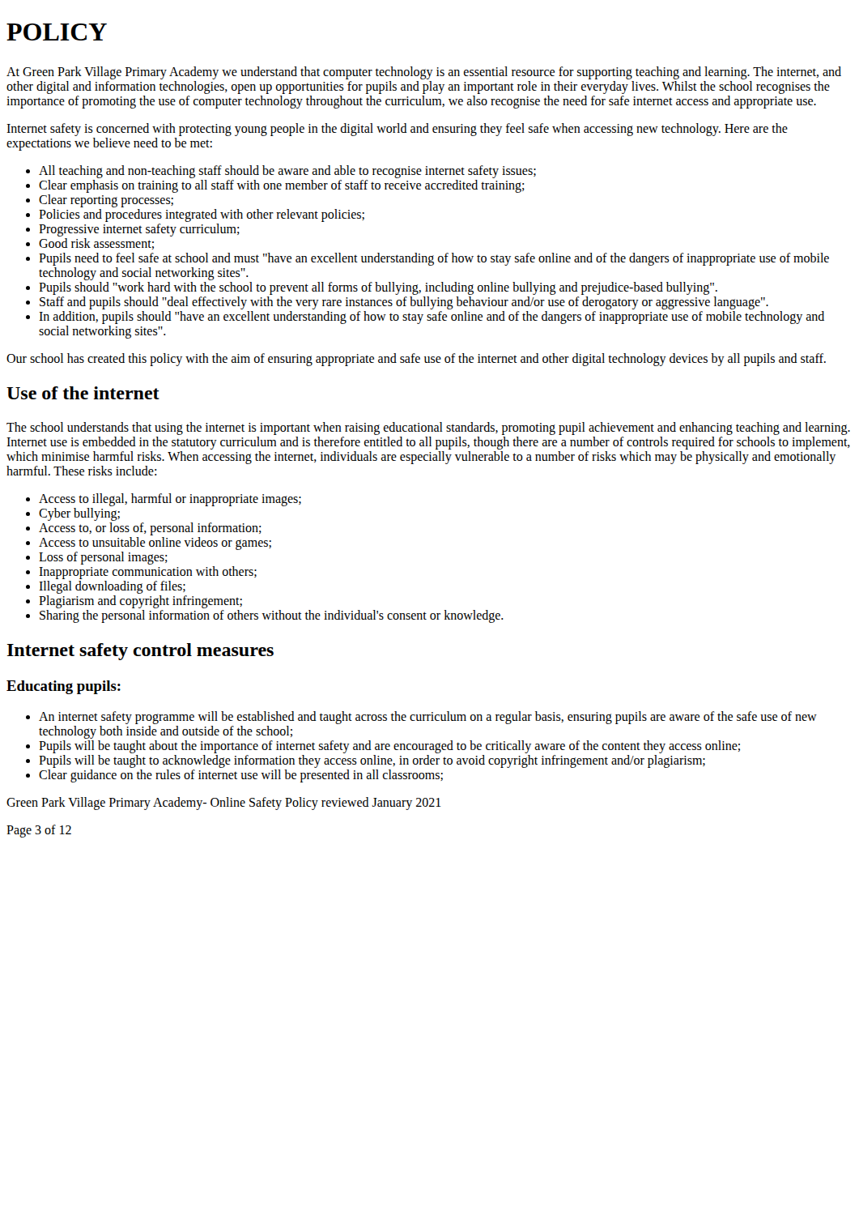POLICY
At Green Park Village Primary Academy we understand that computer technology is an essential resource for supporting teaching and learning. The internet, and other digital and information technologies, open up opportunities for pupils and play an important role in their everyday lives. Whilst the school recognises the importance of promoting the use of computer technology throughout the curriculum, we also recognise the need for safe internet access and appropriate use.
Internet safety is concerned with protecting young people in the digital world and ensuring they feel safe when accessing new technology. Here are the expectations we believe need to be met:
All teaching and non-teaching staff should be aware and able to recognise internet safety issues;
Clear emphasis on training to all staff with one member of staff to receive accredited training;
Clear reporting processes;
Policies and procedures integrated with other relevant policies;
Progressive internet safety curriculum;
Good risk assessment;
Pupils need to feel safe at school and must "have an excellent understanding of how to stay safe online and of the dangers of inappropriate use of mobile technology and social networking sites".
Pupils should "work hard with the school to prevent all forms of bullying, including online bullying and prejudice-based bullying".
Staff and pupils should "deal effectively with the very rare instances of bullying behaviour and/or use of derogatory or aggressive language".
In addition, pupils should "have an excellent understanding of how to stay safe online and of the dangers of inappropriate use of mobile technology and social networking sites".
Our school has created this policy with the aim of ensuring appropriate and safe use of the internet and other digital technology devices by all pupils and staff.
Use of the internet
The school understands that using the internet is important when raising educational standards, promoting pupil achievement and enhancing teaching and learning. Internet use is embedded in the statutory curriculum and is therefore entitled to all pupils, though there are a number of controls required for schools to implement, which minimise harmful risks. When accessing the internet, individuals are especially vulnerable to a number of risks which may be physically and emotionally harmful. These risks include:
Access to illegal, harmful or inappropriate images;
Cyber bullying;
Access to, or loss of, personal information;
Access to unsuitable online videos or games;
Loss of personal images;
Inappropriate communication with others;
Illegal downloading of files;
Plagiarism and copyright infringement;
Sharing the personal information of others without the individual's consent or knowledge.
Internet safety control measures
Educating pupils:
An internet safety programme will be established and taught across the curriculum on a regular basis, ensuring pupils are aware of the safe use of new technology both inside and outside of the school;
Pupils will be taught about the importance of internet safety and are encouraged to be critically aware of the content they access online;
Pupils will be taught to acknowledge information they access online, in order to avoid copyright infringement and/or plagiarism;
Clear guidance on the rules of internet use will be presented in all classrooms;
Green Park Village Primary Academy- Online Safety Policy reviewed January 2021
Page 3 of 12